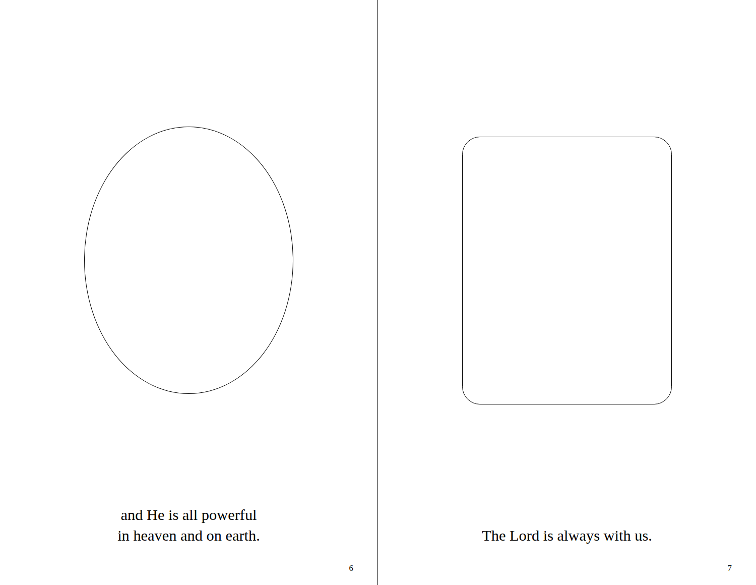and He is all powerful
in heaven and on earth.
6
The Lord is always with us.
7